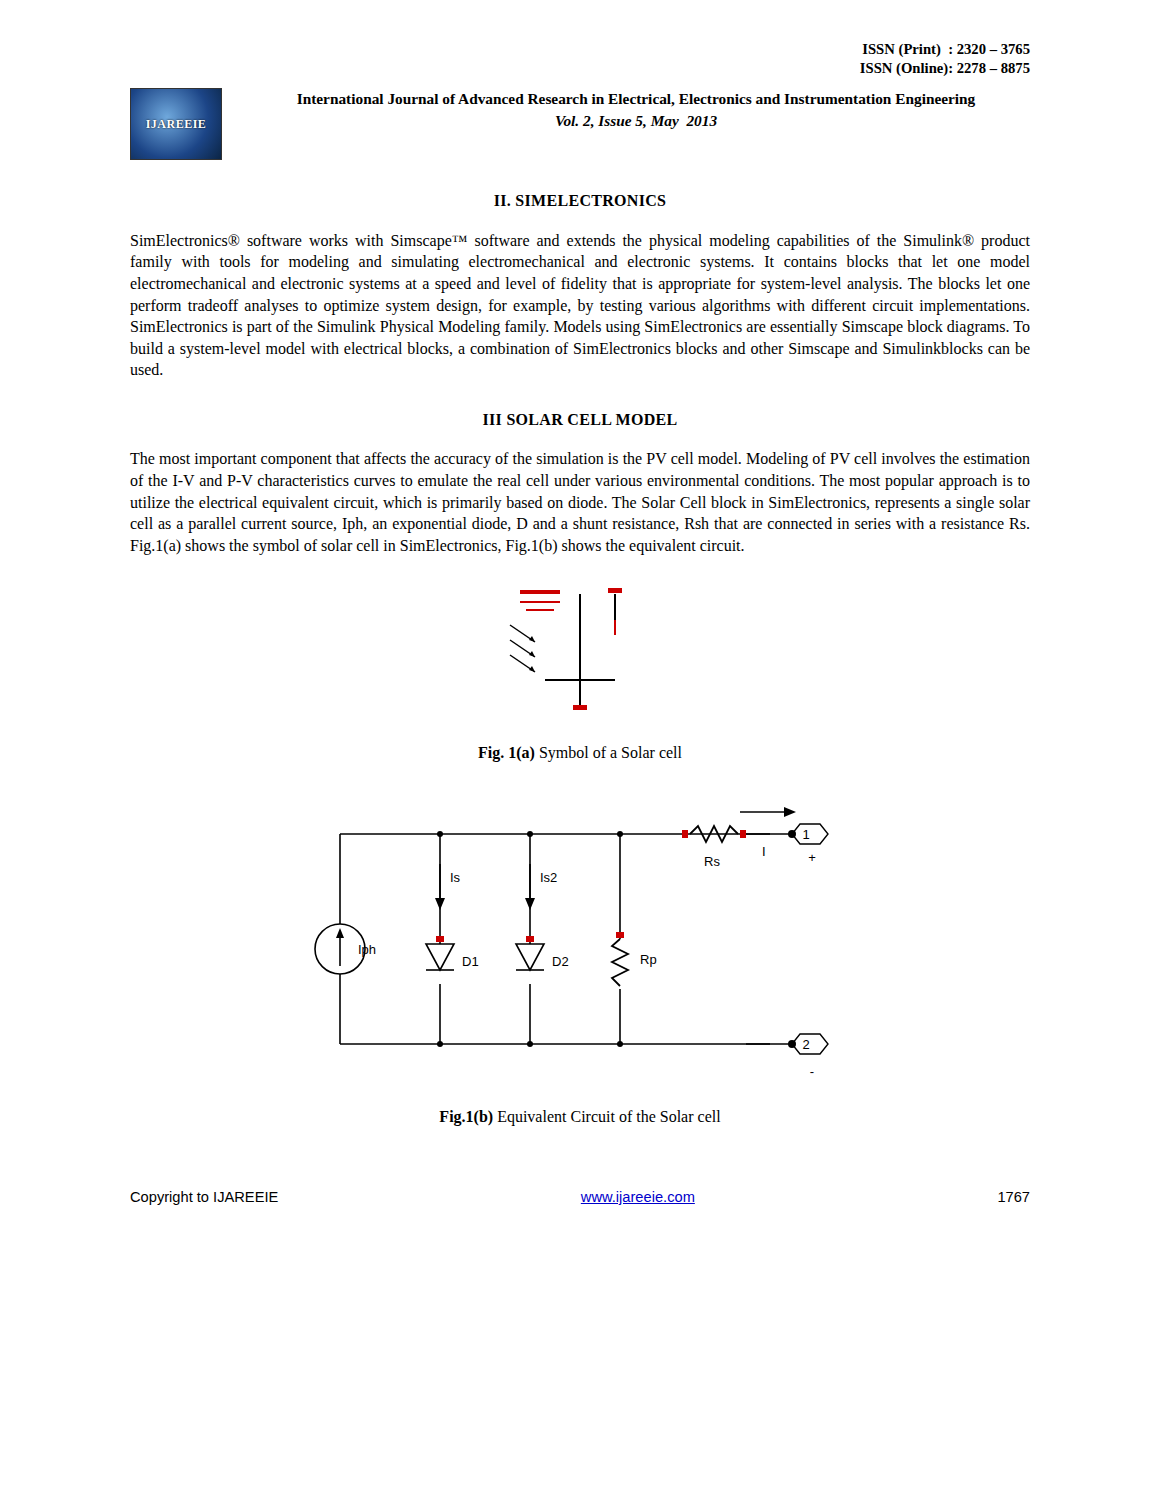ISSN (Print) : 2320 – 3765
ISSN (Online): 2278 – 8875
International Journal of Advanced Research in Electrical, Electronics and Instrumentation Engineering
Vol. 2, Issue 5, May 2013
II. SIMELECTRONICS
SimElectronics® software works with Simscape™ software and extends the physical modeling capabilities of the Simulink® product family with tools for modeling and simulating electromechanical and electronic systems. It contains blocks that let one model electromechanical and electronic systems at a speed and level of fidelity that is appropriate for system-level analysis. The blocks let one perform tradeoff analyses to optimize system design, for example, by testing various algorithms with different circuit implementations. SimElectronics is part of the Simulink Physical Modeling family. Models using SimElectronics are essentially Simscape block diagrams. To build a system-level model with electrical blocks, a combination of SimElectronics blocks and other Simscape and Simulinkblocks can be used.
III SOLAR CELL MODEL
The most important component that affects the accuracy of the simulation is the PV cell model. Modeling of PV cell involves the estimation of the I-V and P-V characteristics curves to emulate the real cell under various environmental conditions. The most popular approach is to utilize the electrical equivalent circuit, which is primarily based on diode. The Solar Cell block in SimElectronics, represents a single solar cell as a parallel current source, Iph, an exponential diode, D and a shunt resistance, Rsh that are connected in series with a resistance Rs. Fig.1(a) shows the symbol of solar cell in SimElectronics, Fig.1(b) shows the equivalent circuit.
Fig. 1(a) Symbol of a Solar cell
Iph Is Is2 D1 D2 Rp Rs I 1 + 2 -
Fig.1(b) Equivalent Circuit of the Solar cell
Copyright to IJAREEIE www.ijareeie.com 1767